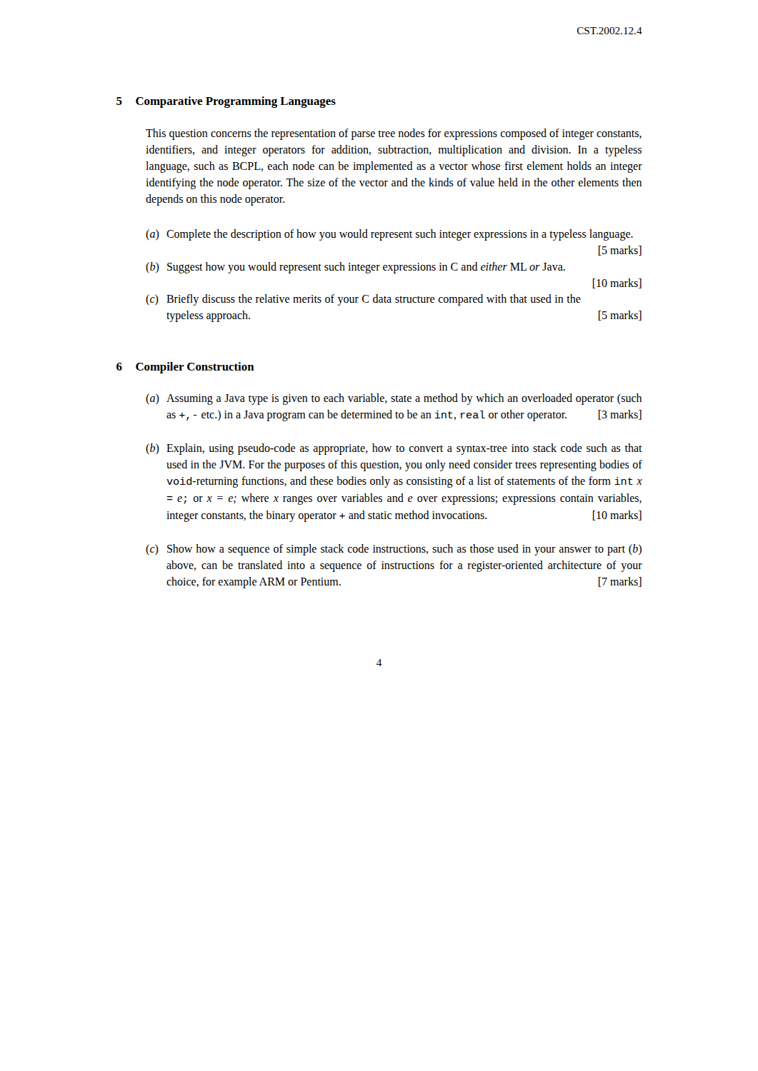CST.2002.12.4
5 Comparative Programming Languages
This question concerns the representation of parse tree nodes for expressions composed of integer constants, identifiers, and integer operators for addition, subtraction, multiplication and division. In a typeless language, such as BCPL, each node can be implemented as a vector whose first element holds an integer identifying the node operator. The size of the vector and the kinds of value held in the other elements then depends on this node operator.
(a) Complete the description of how you would represent such integer expressions in a typeless language. [5 marks]
(b) Suggest how you would represent such integer expressions in C and either ML or Java. [10 marks]
(c) Briefly discuss the relative merits of your C data structure compared with that used in the typeless approach. [5 marks]
6 Compiler Construction
(a) Assuming a Java type is given to each variable, state a method by which an overloaded operator (such as +,- etc.) in a Java program can be determined to be an int, real or other operator. [3 marks]
(b) Explain, using pseudo-code as appropriate, how to convert a syntax-tree into stack code such as that used in the JVM. For the purposes of this question, you only need consider trees representing bodies of void-returning functions, and these bodies only as consisting of a list of statements of the form int x = e; or x = e; where x ranges over variables and e over expressions; expressions contain variables, integer constants, the binary operator + and static method invocations. [10 marks]
(c) Show how a sequence of simple stack code instructions, such as those used in your answer to part (b) above, can be translated into a sequence of instructions for a register-oriented architecture of your choice, for example ARM or Pentium. [7 marks]
4